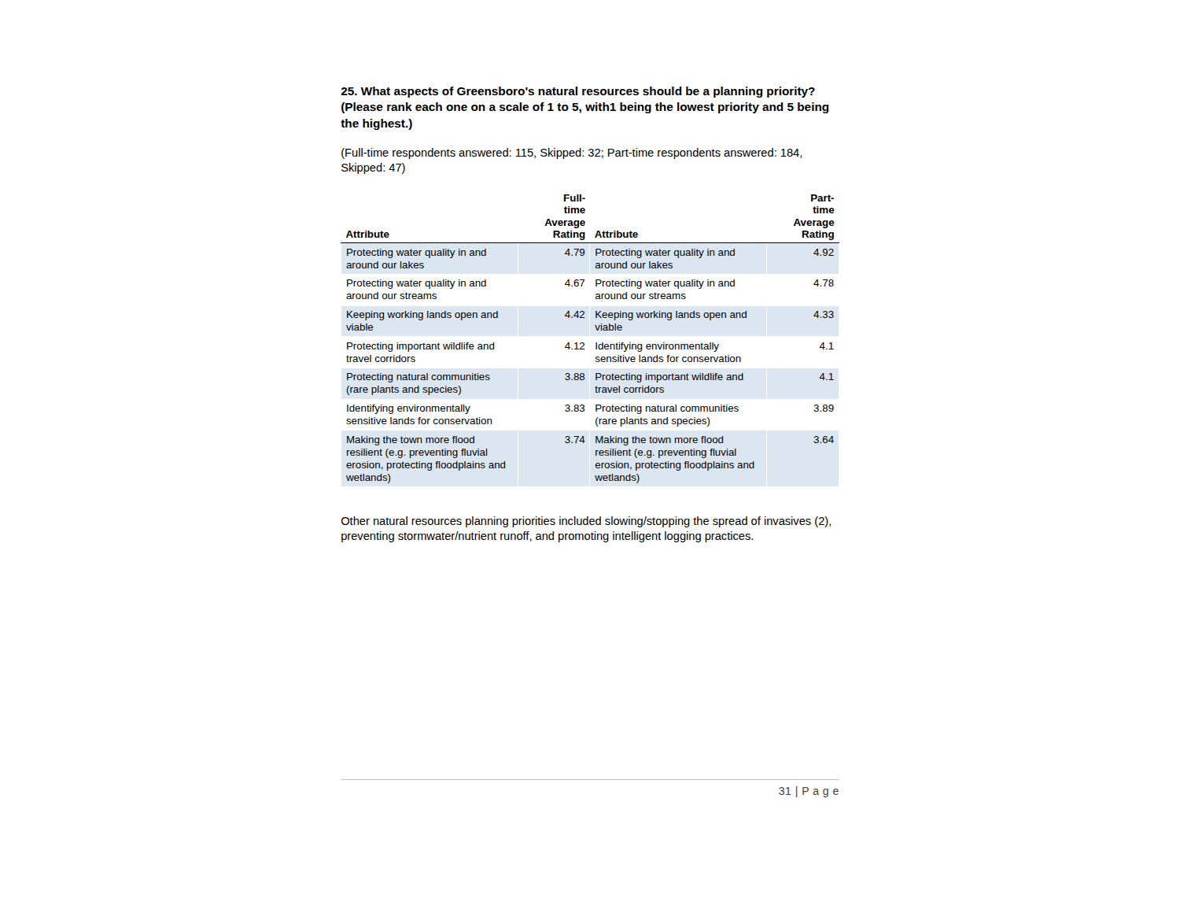25. What aspects of Greensboro's natural resources should be a planning priority? (Please rank each one on a scale of 1 to 5, with1 being the lowest priority and 5 being the highest.)
(Full-time respondents answered: 115, Skipped: 32; Part-time respondents answered: 184, Skipped: 47)
| Attribute | Full- time Average Rating | Attribute | Part- time Average Rating |
| --- | --- | --- | --- |
| Protecting water quality in and around our lakes | 4.79 | Protecting water quality in and around our lakes | 4.92 |
| Protecting water quality in and around our streams | 4.67 | Protecting water quality in and around our streams | 4.78 |
| Keeping working lands open and viable | 4.42 | Keeping working lands open and viable | 4.33 |
| Protecting important wildlife and travel corridors | 4.12 | Identifying environmentally sensitive lands for conservation | 4.1 |
| Protecting natural communities (rare plants and species) | 3.88 | Protecting important wildlife and travel corridors | 4.1 |
| Identifying environmentally sensitive lands for conservation | 3.83 | Protecting natural communities (rare plants and species) | 3.89 |
| Making the town more flood resilient (e.g. preventing fluvial erosion, protecting floodplains and wetlands) | 3.74 | Making the town more flood resilient (e.g. preventing fluvial erosion, protecting floodplains and wetlands) | 3.64 |
Other natural resources planning priorities included slowing/stopping the spread of invasives (2), preventing stormwater/nutrient runoff, and promoting intelligent logging practices.
31 | P a g e